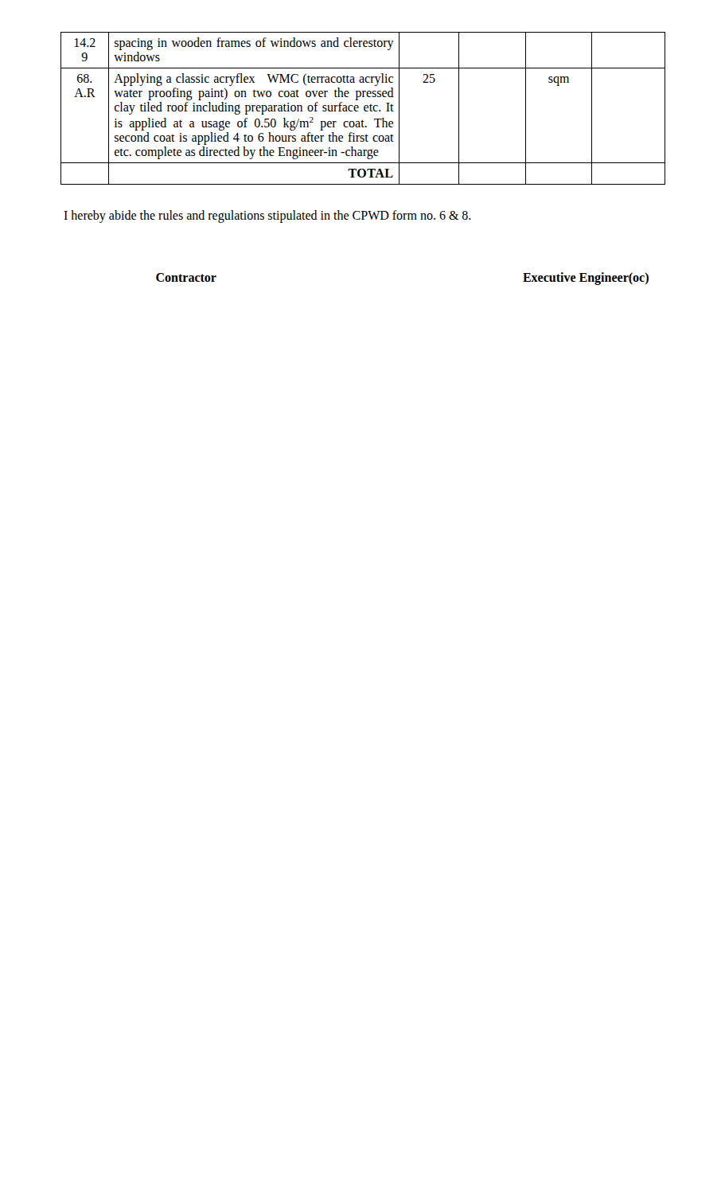| 14.2 9 | spacing in wooden frames of windows and clerestory windows | | | | |
| 68. A.R | Applying a classic acryflex WMC (terracotta acrylic water proofing paint) on two coat over the pressed clay tiled roof including preparation of surface etc. It is applied at a usage of 0.50 kg/m 2 per coat. The second coat is applied 4 to 6 hours after the first coat etc. complete as directed by the Engineer-in -charge | 25 | | sqm | |
| | TOTAL | | | | |
I hereby abide the rules and regulations stipulated in the CPWD form no. 6 & 8.
Contractor
Executive Engineer(oc)